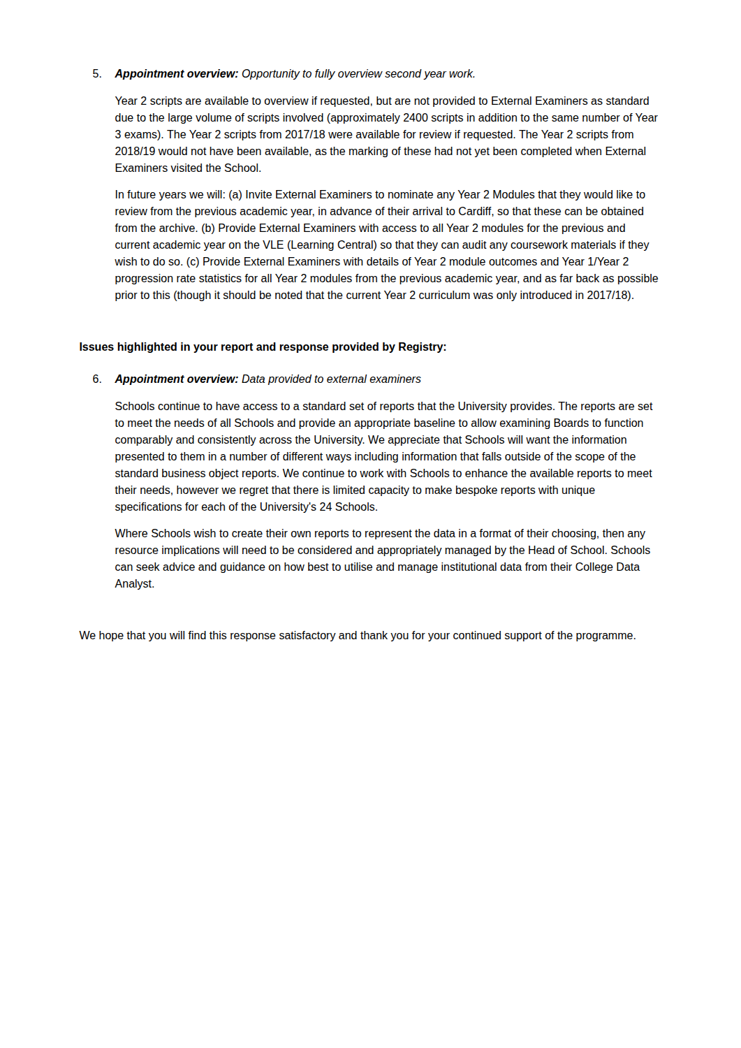5.
Appointment overview: Opportunity to fully overview second year work.
Year 2 scripts are available to overview if requested, but are not provided to External Examiners as standard due to the large volume of scripts involved (approximately 2400 scripts in addition to the same number of Year 3 exams). The Year 2 scripts from 2017/18 were available for review if requested. The Year 2 scripts from 2018/19 would not have been available, as the marking of these had not yet been completed when External Examiners visited the School.
In future years we will: (a) Invite External Examiners to nominate any Year 2 Modules that they would like to review from the previous academic year, in advance of their arrival to Cardiff, so that these can be obtained from the archive. (b) Provide External Examiners with access to all Year 2 modules for the previous and current academic year on the VLE (Learning Central) so that they can audit any coursework materials if they wish to do so. (c) Provide External Examiners with details of Year 2 module outcomes and Year 1/Year 2 progression rate statistics for all Year 2 modules from the previous academic year, and as far back as possible prior to this (though it should be noted that the current Year 2 curriculum was only introduced in 2017/18).
Issues highlighted in your report and response provided by Registry:
6.
Appointment overview: Data provided to external examiners
Schools continue to have access to a standard set of reports that the University provides. The reports are set to meet the needs of all Schools and provide an appropriate baseline to allow examining Boards to function comparably and consistently across the University. We appreciate that Schools will want the information presented to them in a number of different ways including information that falls outside of the scope of the standard business object reports. We continue to work with Schools to enhance the available reports to meet their needs, however we regret that there is limited capacity to make bespoke reports with unique specifications for each of the University's 24 Schools.
Where Schools wish to create their own reports to represent the data in a format of their choosing, then any resource implications will need to be considered and appropriately managed by the Head of School. Schools can seek advice and guidance on how best to utilise and manage institutional data from their College Data Analyst.
We hope that you will find this response satisfactory and thank you for your continued support of the programme.